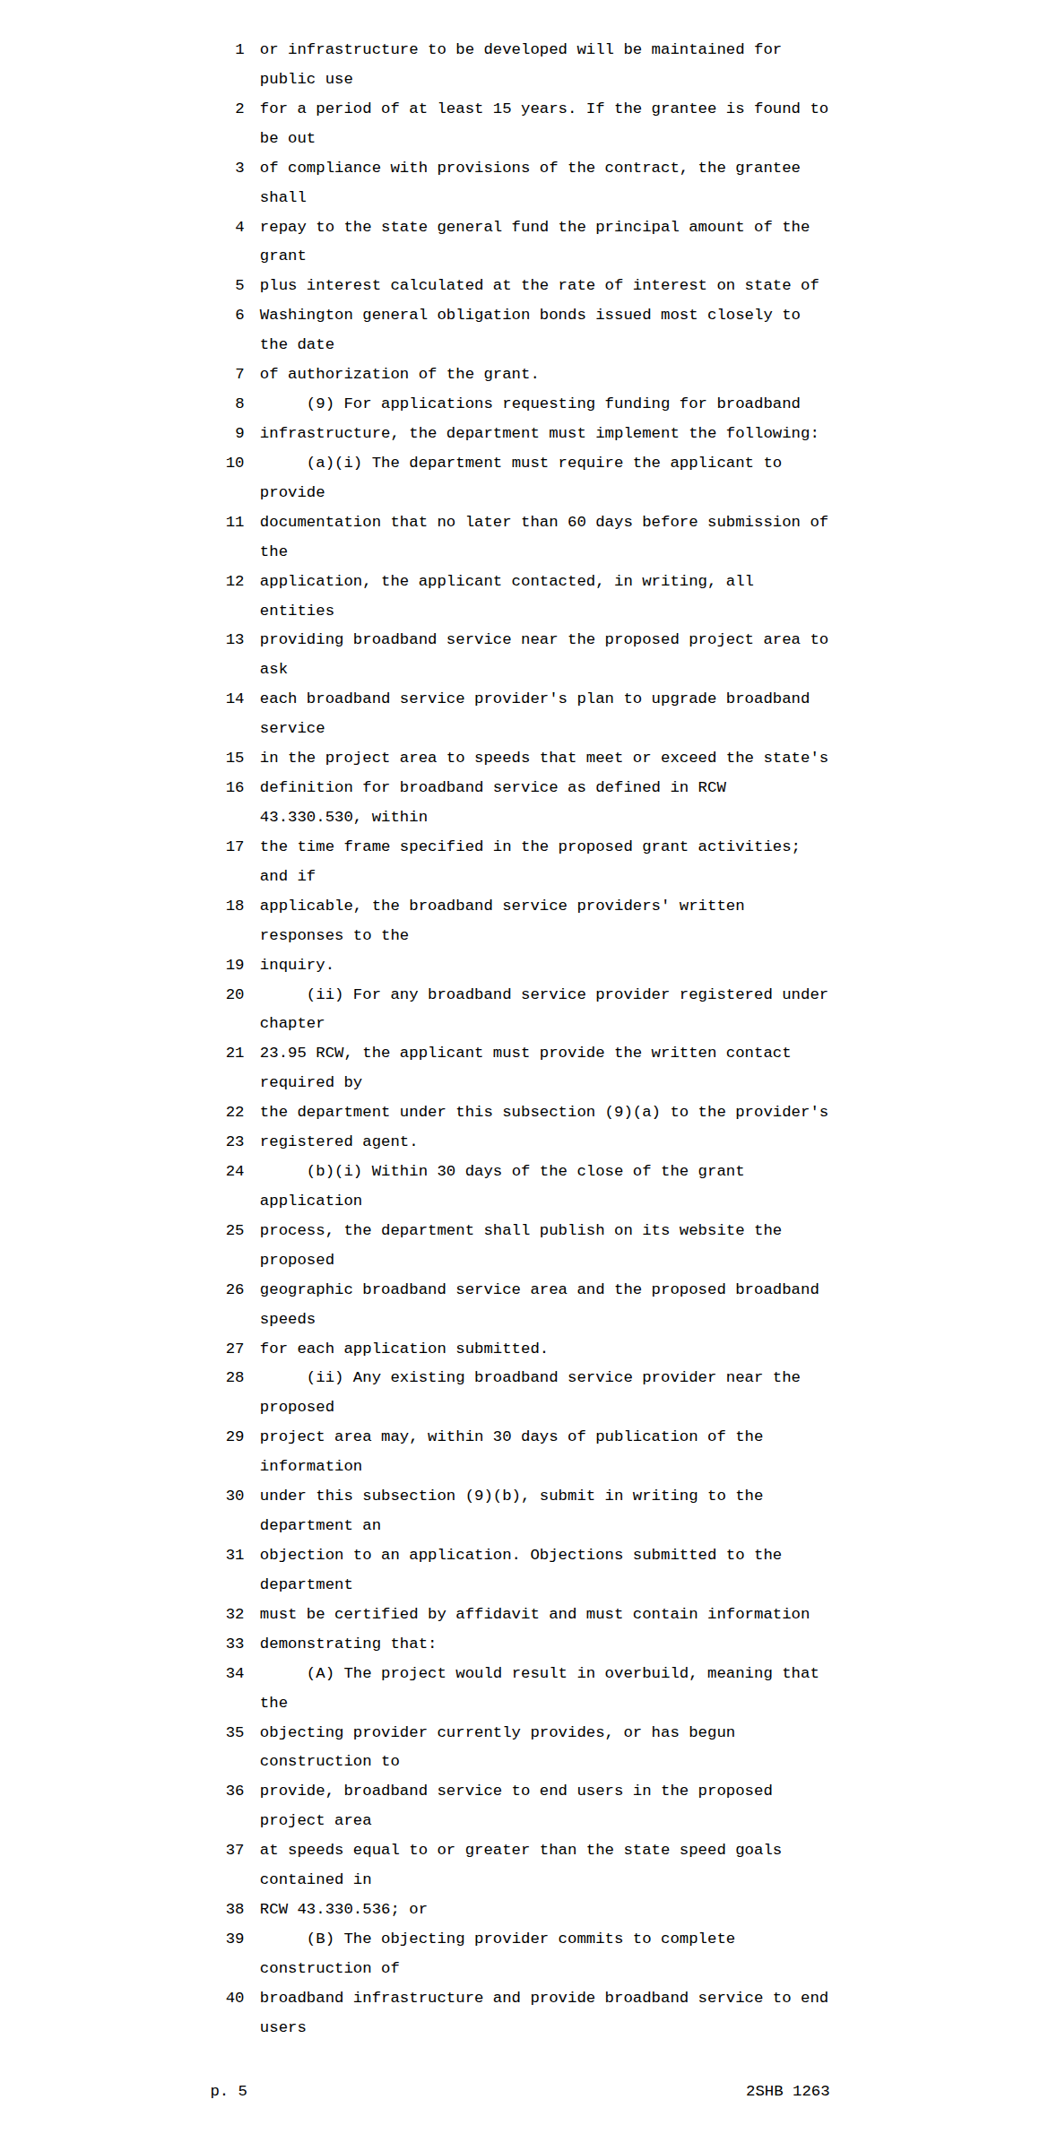or infrastructure to be developed will be maintained for public use
for a period of at least 15 years. If the grantee is found to be out
of compliance with provisions of the contract, the grantee shall
repay to the state general fund the principal amount of the grant
plus interest calculated at the rate of interest on state of
Washington general obligation bonds issued most closely to the date
of authorization of the grant.
(9) For applications requesting funding for broadband
infrastructure, the department must implement the following:
(a)(i) The department must require the applicant to provide
documentation that no later than 60 days before submission of the
application, the applicant contacted, in writing, all entities
providing broadband service near the proposed project area to ask
each broadband service provider's plan to upgrade broadband service
in the project area to speeds that meet or exceed the state's
definition for broadband service as defined in RCW 43.330.530, within
the time frame specified in the proposed grant activities; and if
applicable, the broadband service providers' written responses to the
inquiry.
(ii) For any broadband service provider registered under chapter
23.95 RCW, the applicant must provide the written contact required by
the department under this subsection (9)(a) to the provider's
registered agent.
(b)(i) Within 30 days of the close of the grant application
process, the department shall publish on its website the proposed
geographic broadband service area and the proposed broadband speeds
for each application submitted.
(ii) Any existing broadband service provider near the proposed
project area may, within 30 days of publication of the information
under this subsection (9)(b), submit in writing to the department an
objection to an application. Objections submitted to the department
must be certified by affidavit and must contain information
demonstrating that:
(A) The project would result in overbuild, meaning that the
objecting provider currently provides, or has begun construction to
provide, broadband service to end users in the proposed project area
at speeds equal to or greater than the state speed goals contained in
RCW 43.330.536; or
(B) The objecting provider commits to complete construction of
broadband infrastructure and provide broadband service to end users
p. 5 2SHB 1263